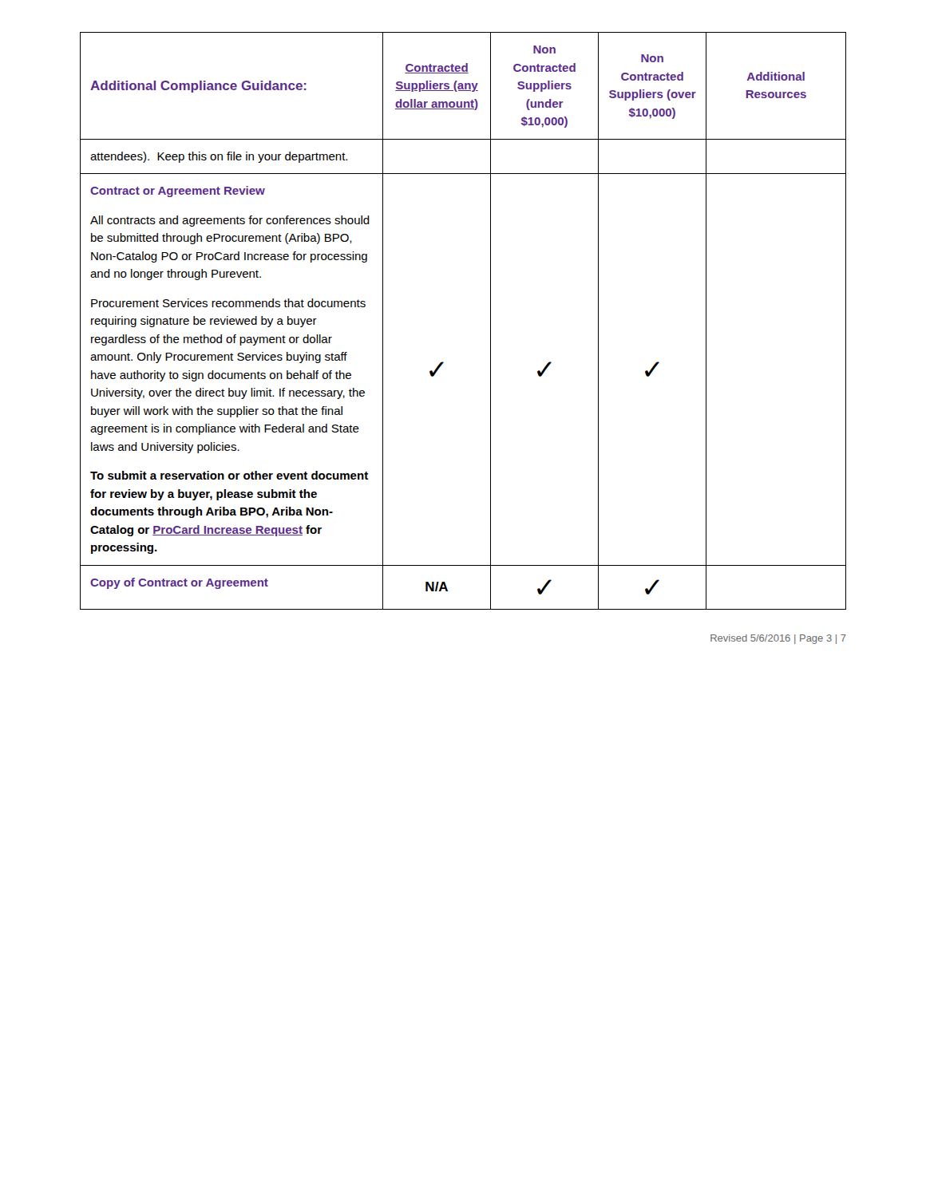| Additional Compliance Guidance: | Contracted Suppliers (any dollar amount) | Non Contracted Suppliers (under $10,000) | Non Contracted Suppliers (over $10,000) | Additional Resources |
| --- | --- | --- | --- | --- |
| attendees). Keep this on file in your department. | | | | |
| Contract or Agreement Review All contracts and agreements for conferences should be submitted through eProcurement (Ariba) BPO, Non-Catalog PO or ProCard Increase for processing and no longer through Purevent. Procurement Services recommends that documents requiring signature be reviewed by a buyer regardless of the method of payment or dollar amount. Only Procurement Services buying staff have authority to sign documents on behalf of the University, over the direct buy limit. If necessary, the buyer will work with the supplier so that the final agreement is in compliance with Federal and State laws and University policies. To submit a reservation or other event document for review by a buyer, please submit the documents through Ariba BPO, Ariba Non-Catalog or ProCard Increase Request for processing. | ✓ | ✓ | ✓ | |
| Copy of Contract or Agreement | N/A | ✓ | ✓ | |
Revised 5/6/2016 | Page 3 | 7